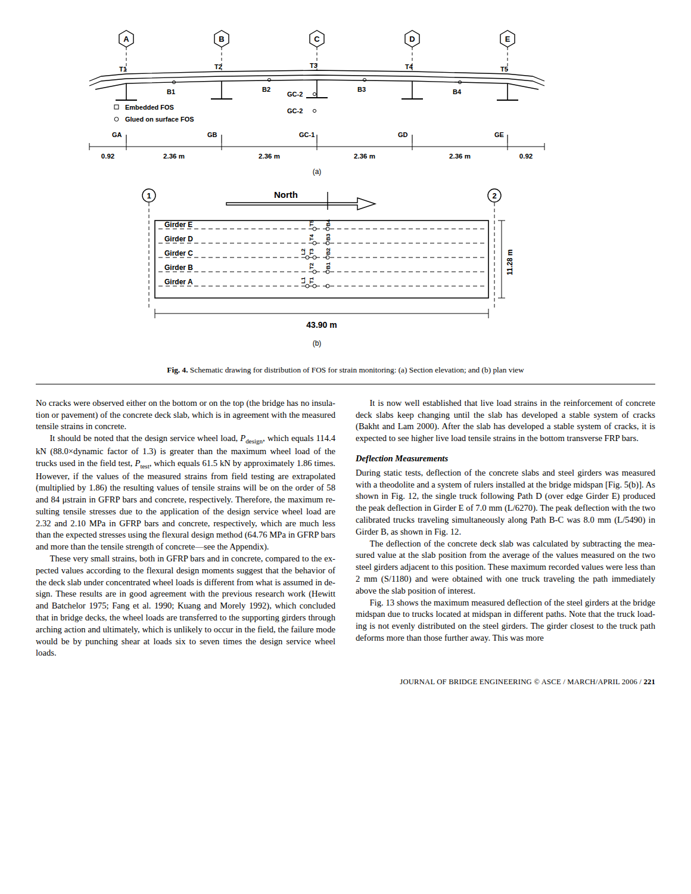A B C D E T1 T2 T3 T4 T5 B1 B2 B3 B4 GC-2 GC-2 Embedded FOS Glued on surface FOS GA GB GC-1 GD GE 0.92 2.36 m 2.36 m 2.36 m 2.36 m 0.92 (a) 1 2 North Girder E Girder D Girder C Girder B Girder A T5 T4 T3 T2 T1 B4 B3 B2 B1 L2 L1 11.28 m 43.90 m (b)
Fig. 4. Schematic drawing for distribution of FOS for strain monitoring: (a) Section elevation; and (b) plan view
No cracks were observed either on the bottom or on the top (the bridge has no insulation or pavement) of the concrete deck slab, which is in agreement with the measured tensile strains in concrete.
It should be noted that the design service wheel load, Pdesign, which equals 114.4 kN (88.0×dynamic factor of 1.3) is greater than the maximum wheel load of the trucks used in the field test, Ptest, which equals 61.5 kN by approximately 1.86 times. However, if the values of the measured strains from field testing are extrapolated (multiplied by 1.86) the resulting values of tensile strains will be on the order of 58 and 84 μstrain in GFRP bars and concrete, respectively. Therefore, the maximum resulting tensile stresses due to the application of the design service wheel load are 2.32 and 2.10 MPa in GFRP bars and concrete, respectively, which are much less than the expected stresses using the flexural design method (64.76 MPa in GFRP bars and more than the tensile strength of concrete—see the Appendix).
These very small strains, both in GFRP bars and in concrete, compared to the expected values according to the flexural design moments suggest that the behavior of the deck slab under concentrated wheel loads is different from what is assumed in design. These results are in good agreement with the previous research work (Hewitt and Batchelor 1975; Fang et al. 1990; Kuang and Morely 1992), which concluded that in bridge decks, the wheel loads are transferred to the supporting girders through arching action and ultimately, which is unlikely to occur in the field, the failure mode would be by punching shear at loads six to seven times the design service wheel loads.
It is now well established that live load strains in the reinforcement of concrete deck slabs keep changing until the slab has developed a stable system of cracks (Bakht and Lam 2000). After the slab has developed a stable system of cracks, it is expected to see higher live load tensile strains in the bottom transverse FRP bars.
Deflection Measurements
During static tests, deflection of the concrete slabs and steel girders was measured with a theodolite and a system of rulers installed at the bridge midspan [Fig. 5(b)]. As shown in Fig. 12, the single truck following Path D (over edge Girder E) produced the peak deflection in Girder E of 7.0 mm (L/6270). The peak deflection with the two calibrated trucks traveling simultaneously along Path B-C was 8.0 mm (L/5490) in Girder B, as shown in Fig. 12.
The deflection of the concrete deck slab was calculated by subtracting the measured value at the slab position from the average of the values measured on the two steel girders adjacent to this position. These maximum recorded values were less than 2 mm (S/1180) and were obtained with one truck traveling the path immediately above the slab position of interest.
Fig. 13 shows the maximum measured deflection of the steel girders at the bridge midspan due to trucks located at midspan in different paths. Note that the truck loading is not evenly distributed on the steel girders. The girder closest to the truck path deforms more than those further away. This was more
JOURNAL OF BRIDGE ENGINEERING © ASCE / MARCH/APRIL 2006 / 221